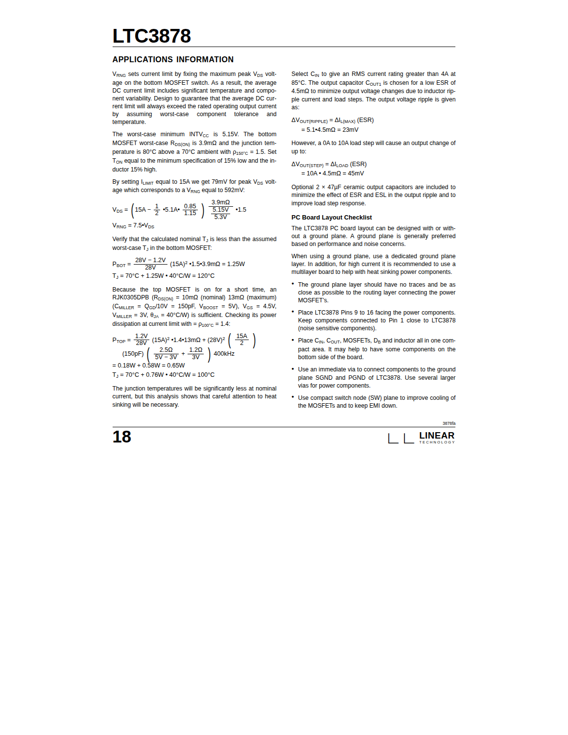LTC3878
Applications Information
VRNG sets current limit by fixing the maximum peak VDS voltage on the bottom MOSFET switch. As a result, the average DC current limit includes significant temperature and component variability. Design to guarantee that the average DC current limit will always exceed the rated operating output current by assuming worst-case component tolerance and temperature.
The worst-case minimum INTVCC is 5.15V. The bottom MOSFET worst-case RDS(ON) is 3.9mΩ and the junction temperature is 80°C above a 70°C ambient with ρ150°C = 1.5. Set TON equal to the minimum specification of 15% low and the inductor 15% high.
By setting ILIMIT equal to 15A we get 79mV for peak VDS voltage which corresponds to a VRNG equal to 592mV:
VDS = (15A − 12 •5.1A• 0.851.15 ) 3.9mΩ 5.15V 5.3V •1.5 VRNG = 7.5•VDS
Verify that the calculated nominal TJ is less than the assumed worst-case TJ in the bottom MOSFET:
PBOT = 28V − 1.2V 28V (15A)2 •1.5•3.9mΩ = 1.25W TJ = 70°C + 1.25W • 40°C/W = 120°C
Because the top MOSFET is on for a short time, an RJK0305DPB (RDS(ON) = 10mΩ (nominal) 13mΩ (maximum) (CMILLER = QGD/10V = 150pF, VBOOST = 5V), VGS = 4.5V, VMILLER = 3V, θJA = 40°C/W) is sufficient. Checking its power dissipation at current limit with = ρ100°C = 1.4:
PTOP = 1.2V 28V (15A)2 •1.4•13mΩ + (28V)2 ( 15A 2 ) (150pF) ( 2.5Ω 5V − 3V + 1.2Ω 3V ) 400kHz = 0.18W + 0.58W = 0.65W TJ = 70°C + 0.76W • 40°C/W = 100°C
The junction temperatures will be significantly less at nominal current, but this analysis shows that careful attention to heat sinking will be necessary.
Select CIN to give an RMS current rating greater than 4A at 85°C. The output capacitor COUT1 is chosen for a low ESR of 4.5mΩ to minimize output voltage changes due to inductor ripple current and load steps. The output voltage ripple is given as:
ΔVOUT(RIPPLE) = ΔIL(MAX) (ESR) = 5.1•4.5mΩ = 23mV
However, a 0A to 10A load step will cause an output change of up to:
ΔVOUT(STEP) = ΔILOAD (ESR) = 10A • 4.5mΩ = 45mV
Optional 2 × 47µF ceramic output capacitors are included to minimize the effect of ESR and ESL in the output ripple and to improve load step response.
PC Board Layout Checklist
The LTC3878 PC board layout can be designed with or without a ground plane. A ground plane is generally preferred based on performance and noise concerns.
When using a ground plane, use a dedicated ground plane layer. In addition, for high current it is recommended to use a multilayer board to help with heat sinking power components.
The ground plane layer should have no traces and be as close as possible to the routing layer connecting the power MOSFET’s.
Place LTC3878 Pins 9 to 16 facing the power components. Keep components connected to Pin 1 close to LTC3878 (noise sensitive components).
Place CIN, COUT, MOSFETs, DB and inductor all in one compact area. It may help to have some components on the bottom side of the board.
Use an immediate via to connect components to the ground plane SGND and PGND of LTC3878. Use several larger vias for power components.
Use compact switch node (SW) plane to improve cooling of the MOSFETs and to keep EMI down.
3878fa
18
∟∟ LINEAR TECHNOLOGY